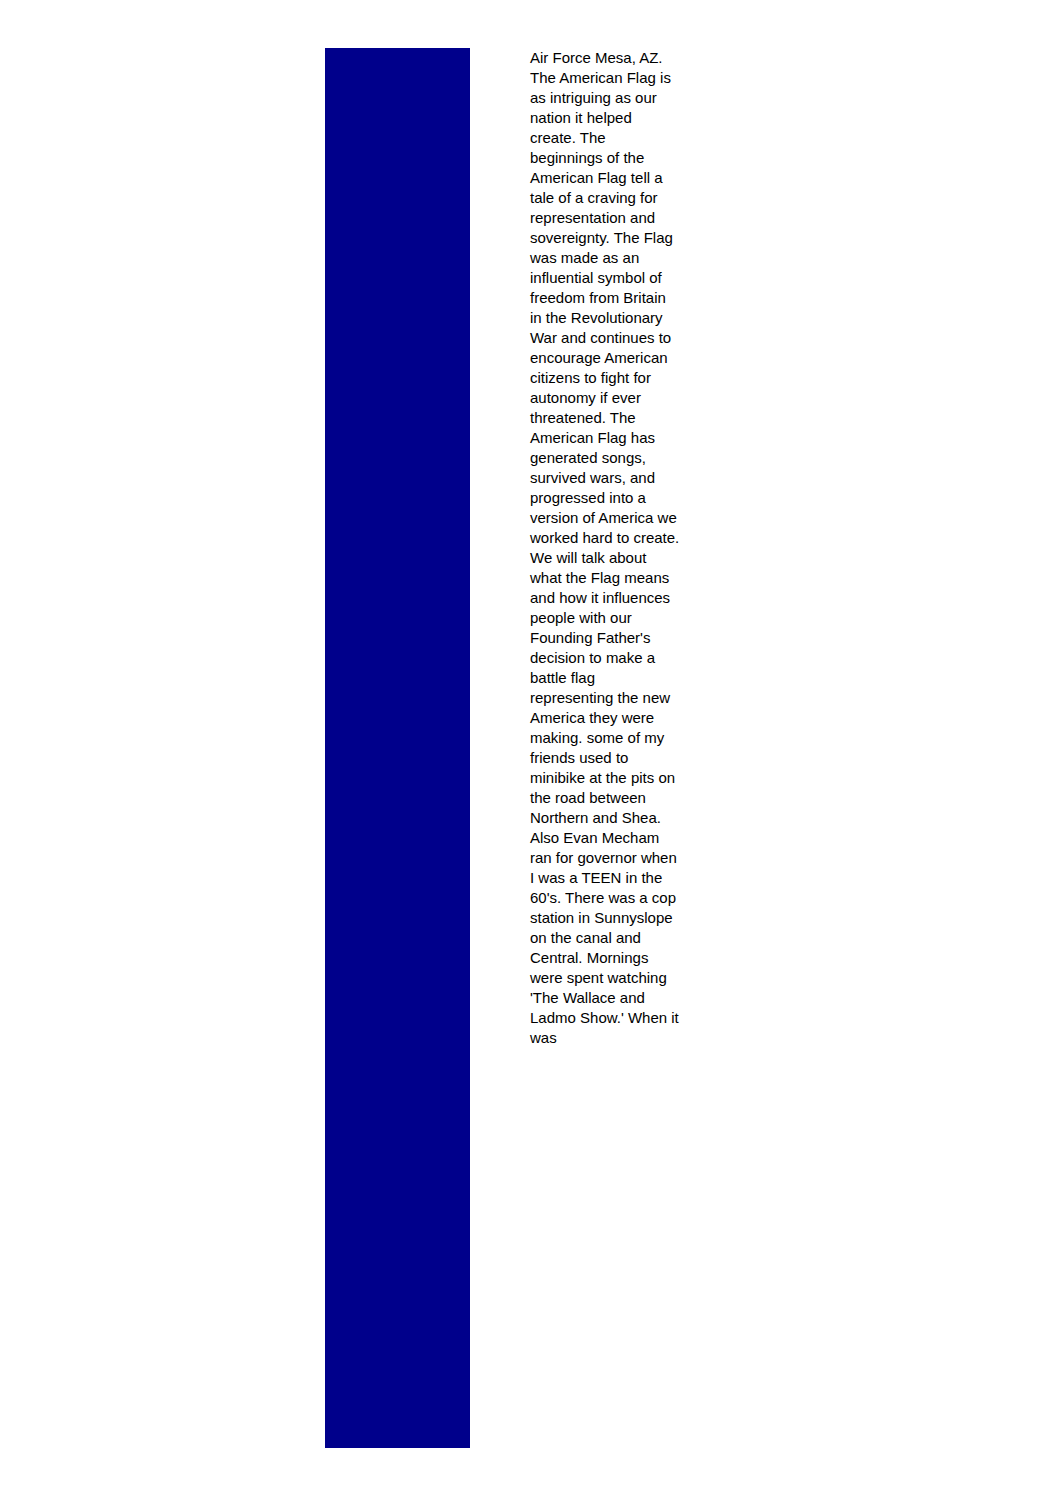Air Force Mesa, AZ. The American Flag is as intriguing as our nation it helped create. The beginnings of the American Flag tell a tale of a craving for representation and sovereignty. The Flag was made as an influential symbol of freedom from Britain in the Revolutionary War and continues to encourage American citizens to fight for autonomy if ever threatened. The American Flag has generated songs, survived wars, and progressed into a version of America we worked hard to create. We will talk about what the Flag means and how it influences people with our Founding Father's decision to make a battle flag representing the new America they were making. some of my friends used to minibike at the pits on the road between Northern and Shea. Also Evan Mecham ran for governor when I was a TEEN in the 60's. There was a cop station in Sunnyslope on the canal and Central. Mornings were spent watching 'The Wallace and Ladmo Show.' When it was